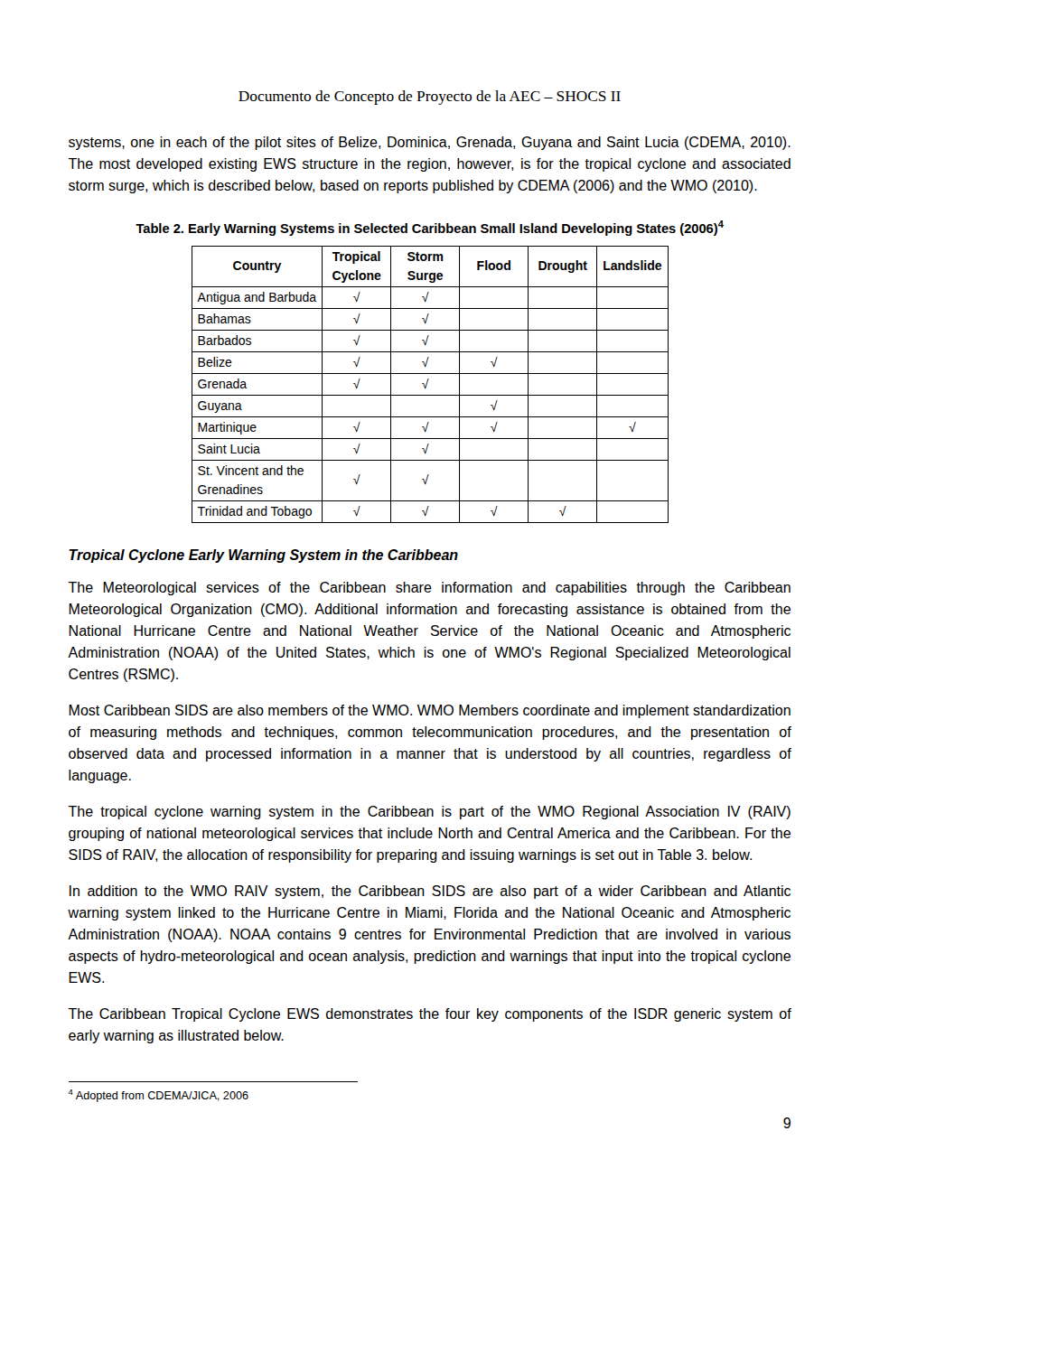Documento de Concepto de Proyecto de la AEC – SHOCS II
systems, one in each of the pilot sites of Belize, Dominica, Grenada, Guyana and Saint Lucia (CDEMA, 2010). The most developed existing EWS structure in the region, however, is for the tropical cyclone and associated storm surge, which is described below, based on reports published by CDEMA (2006) and the WMO (2010).
Table 2. Early Warning Systems in Selected Caribbean Small Island Developing States (2006)4
| Country | Tropical Cyclone | Storm Surge | Flood | Drought | Landslide |
| --- | --- | --- | --- | --- | --- |
| Antigua and Barbuda | √ | √ | | | |
| Bahamas | √ | √ | | | |
| Barbados | √ | √ | | | |
| Belize | √ | √ | √ | | |
| Grenada | √ | √ | | | |
| Guyana | | | √ | | |
| Martinique | √ | √ | √ | | √ |
| Saint Lucia | √ | √ | | | |
| St. Vincent and the Grenadines | √ | √ | | | |
| Trinidad and Tobago | √ | √ | √ | √ | |
Tropical Cyclone Early Warning System in the Caribbean
The Meteorological services of the Caribbean share information and capabilities through the Caribbean Meteorological Organization (CMO). Additional information and forecasting assistance is obtained from the National Hurricane Centre and National Weather Service of the National Oceanic and Atmospheric Administration (NOAA) of the United States, which is one of WMO's Regional Specialized Meteorological Centres (RSMC).
Most Caribbean SIDS are also members of the WMO. WMO Members coordinate and implement standardization of measuring methods and techniques, common telecommunication procedures, and the presentation of observed data and processed information in a manner that is understood by all countries, regardless of language.
The tropical cyclone warning system in the Caribbean is part of the WMO Regional Association IV (RAIV) grouping of national meteorological services that include North and Central America and the Caribbean. For the SIDS of RAIV, the allocation of responsibility for preparing and issuing warnings is set out in Table 3. below.
In addition to the WMO RAIV system, the Caribbean SIDS are also part of a wider Caribbean and Atlantic warning system linked to the Hurricane Centre in Miami, Florida and the National Oceanic and Atmospheric Administration (NOAA). NOAA contains 9 centres for Environmental Prediction that are involved in various aspects of hydro-meteorological and ocean analysis, prediction and warnings that input into the tropical cyclone EWS.
The Caribbean Tropical Cyclone EWS demonstrates the four key components of the ISDR generic system of early warning as illustrated below.
4 Adopted from CDEMA/JICA, 2006
9